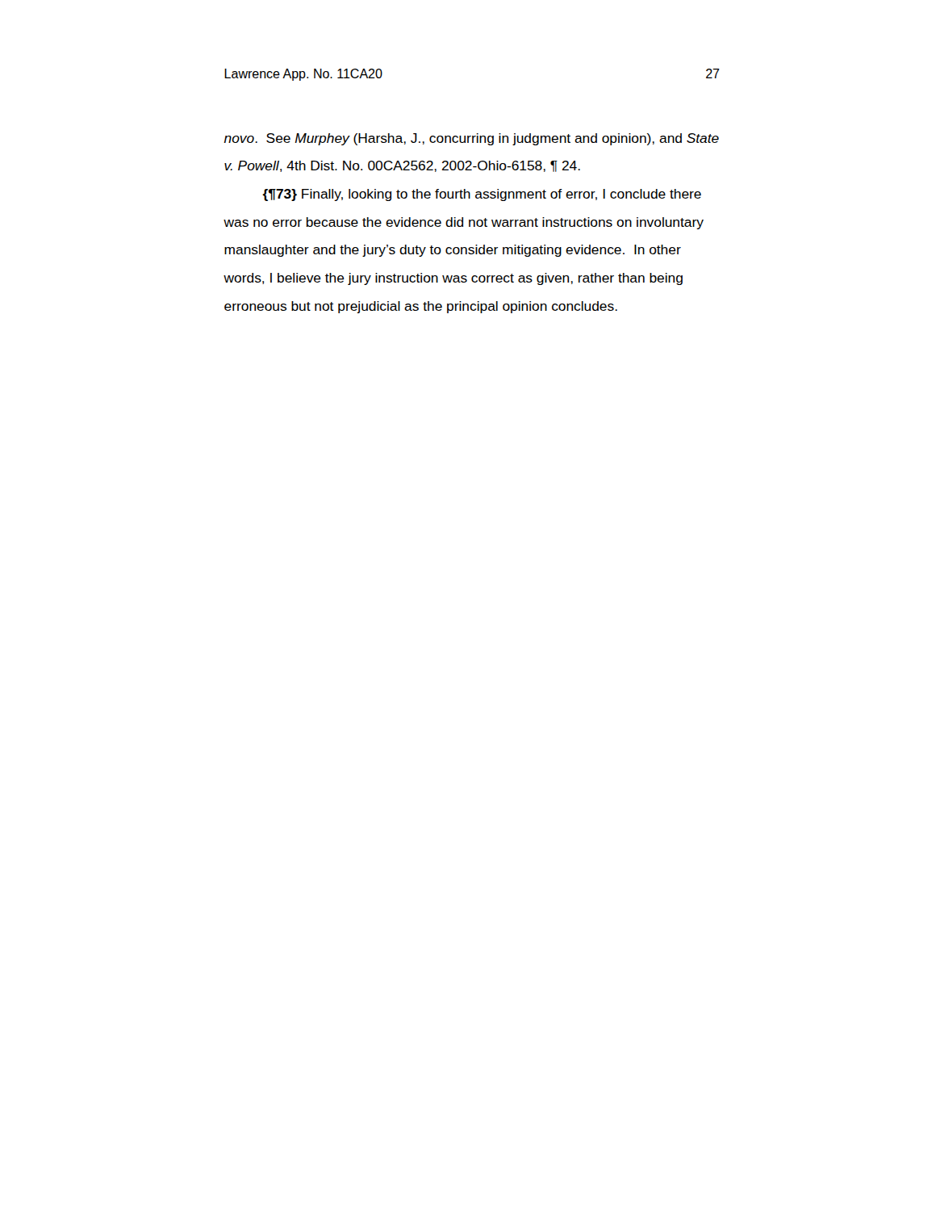Lawrence App. No. 11CA20 27
novo. See Murphey (Harsha, J., concurring in judgment and opinion), and State v. Powell, 4th Dist. No. 00CA2562, 2002-Ohio-6158, ¶ 24.
{¶73} Finally, looking to the fourth assignment of error, I conclude there was no error because the evidence did not warrant instructions on involuntary manslaughter and the jury’s duty to consider mitigating evidence. In other words, I believe the jury instruction was correct as given, rather than being erroneous but not prejudicial as the principal opinion concludes.